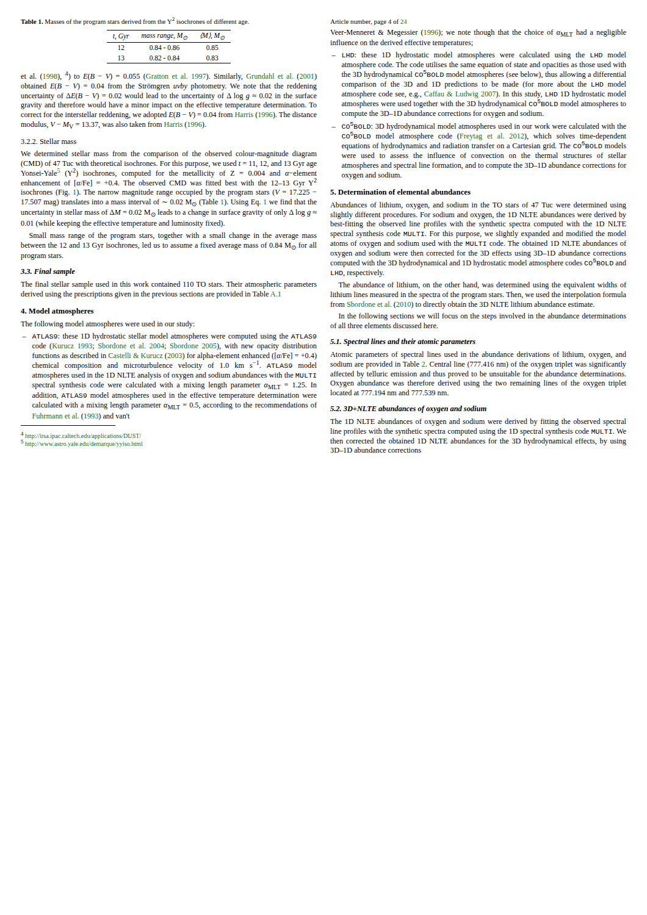Table 1. Masses of the program stars derived from the Y2 isochrones of different age.
| t, Gyr | mass range, M ⊙ | ⟨M⟩, M ⊙ |
| --- | --- | --- |
| 12 | 0.84 - 0.86 | 0.85 |
| 13 | 0.82 - 0.84 | 0.83 |
et al. (1998), 4) to E(B − V) = 0.055 (Gratton et al. 1997). Similarly, Grundahl et al. (2001) obtained E(B − V) = 0.04 from the Strömgren uvby photometry. We note that the reddening uncertainty of ΔE(B − V) = 0.02 would lead to the uncertainty of Δ log g ≈ 0.02 in the surface gravity and therefore would have a minor impact on the effective temperature determination. To correct for the interstellar reddening, we adopted E(B − V) = 0.04 from Harris (1996). The distance modulus, V − MV = 13.37, was also taken from Harris (1996).
3.2.2. Stellar mass
We determined stellar mass from the comparison of the observed colour-magnitude diagram (CMD) of 47 Tuc with theoretical isochrones. For this purpose, we used t = 11, 12, and 13 Gyr age Yonsei-Yale5 (Y2) isochrones, computed for the metallicity of Z = 0.004 and α−element enhancement of [α/Fe] = +0.4. The observed CMD was fitted best with the 12–13 Gyr Y2 isochrones (Fig. 1). The narrow magnitude range occupied by the program stars (V = 17.225 − 17.507 mag) translates into a mass interval of ∼ 0.02 M⊙ (Table 1). Using Eq. 1 we find that the uncertainty in stellar mass of ΔM = 0.02 M⊙ leads to a change in surface gravity of only Δ log g ≈ 0.01 (while keeping the effective temperature and luminosity fixed).
Small mass range of the program stars, together with a small change in the average mass between the 12 and 13 Gyr isochrones, led us to assume a fixed average mass of 0.84 M⊙ for all program stars.
3.3. Final sample
The final stellar sample used in this work contained 110 TO stars. Their atmospheric parameters derived using the prescriptions given in the previous sections are provided in Table A.1
4. Model atmospheres
The following model atmospheres were used in our study:
ATLAS9: these 1D hydrostatic stellar model atmospheres were computed using the ATLAS9 code (Kurucz 1993; Sbordone et al. 2004; Sbordone 2005), with new opacity distribution functions as described in Castelli & Kurucz (2003) for alpha-element enhanced ([α/Fe] = +0.4) chemical composition and microturbulence velocity of 1.0 km s−1. ATLAS9 model atmospheres used in the 1D NLTE analysis of oxygen and sodium abundances with the MULTI spectral synthesis code were calculated with a mixing length parameter αMLT = 1.25. In addition, ATLAS9 model atmospheres used in the effective temperature determination were calculated with a mixing length parameter αMLT = 0.5, according to the recommendations of Fuhrmann et al. (1993) and van't
4 http://irsa.ipac.caltech.edu/applications/DUST/
5 http://www.astro.yale.edu/demarque/yyiso.html
Article number, page 4 of 24
Veer-Menneret & Megessier (1996); we note though that the choice of αMLT had a negligible influence on the derived effective temperatures;
LHD: these 1D hydrostatic model atmospheres were calculated using the LHD model atmosphere code. The code utilises the same equation of state and opacities as those used with the 3D hydrodynamical CO5BOLD model atmospheres (see below), thus allowing a differential comparison of the 3D and 1D predictions to be made (for more about the LHD model atmosphere code see, e.g., Caffau & Ludwig 2007). In this study, LHD 1D hydrostatic model atmospheres were used together with the 3D hydrodynamical CO5BOLD model atmospheres to compute the 3D–1D abundance corrections for oxygen and sodium.
CO5BOLD: 3D hydrodynamical model atmospheres used in our work were calculated with the CO5BOLD model atmosphere code (Freytag et al. 2012), which solves time-dependent equations of hydrodynamics and radiation transfer on a Cartesian grid. The CO5BOLD models were used to assess the influence of convection on the thermal structures of stellar atmospheres and spectral line formation, and to compute the 3D–1D abundance corrections for oxygen and sodium.
5. Determination of elemental abundances
Abundances of lithium, oxygen, and sodium in the TO stars of 47 Tuc were determined using slightly different procedures. For sodium and oxygen, the 1D NLTE abundances were derived by best-fitting the observed line profiles with the synthetic spectra computed with the 1D NLTE spectral synthesis code MULTI. For this purpose, we slightly expanded and modified the model atoms of oxygen and sodium used with the MULTI code. The obtained 1D NLTE abundances of oxygen and sodium were then corrected for the 3D effects using 3D–1D abundance corrections computed with the 3D hydrodynamical and 1D hydrostatic model atmosphere codes CO5BOLD and LHD, respectively.
The abundance of lithium, on the other hand, was determined using the equivalent widths of lithium lines measured in the spectra of the program stars. Then, we used the interpolation formula from Sbordone et al. (2010) to directly obtain the 3D NLTE lithium abundance estimate.
In the following sections we will focus on the steps involved in the abundance determinations of all three elements discussed here.
5.1. Spectral lines and their atomic parameters
Atomic parameters of spectral lines used in the abundance derivations of lithium, oxygen, and sodium are provided in Table 2. Central line (777.416 nm) of the oxygen triplet was significantly affected by telluric emission and thus proved to be unsuitable for the abundance determinations. Oxygen abundance was therefore derived using the two remaining lines of the oxygen triplet located at 777.194 nm and 777.539 nm.
5.2. 3D+NLTE abundances of oxygen and sodium
The 1D NLTE abundances of oxygen and sodium were derived by fitting the observed spectral line profiles with the synthetic spectra computed using the 1D spectral synthesis code MULTI. We then corrected the obtained 1D NLTE abundances for the 3D hydrodynamical effects, by using 3D–1D abundance corrections